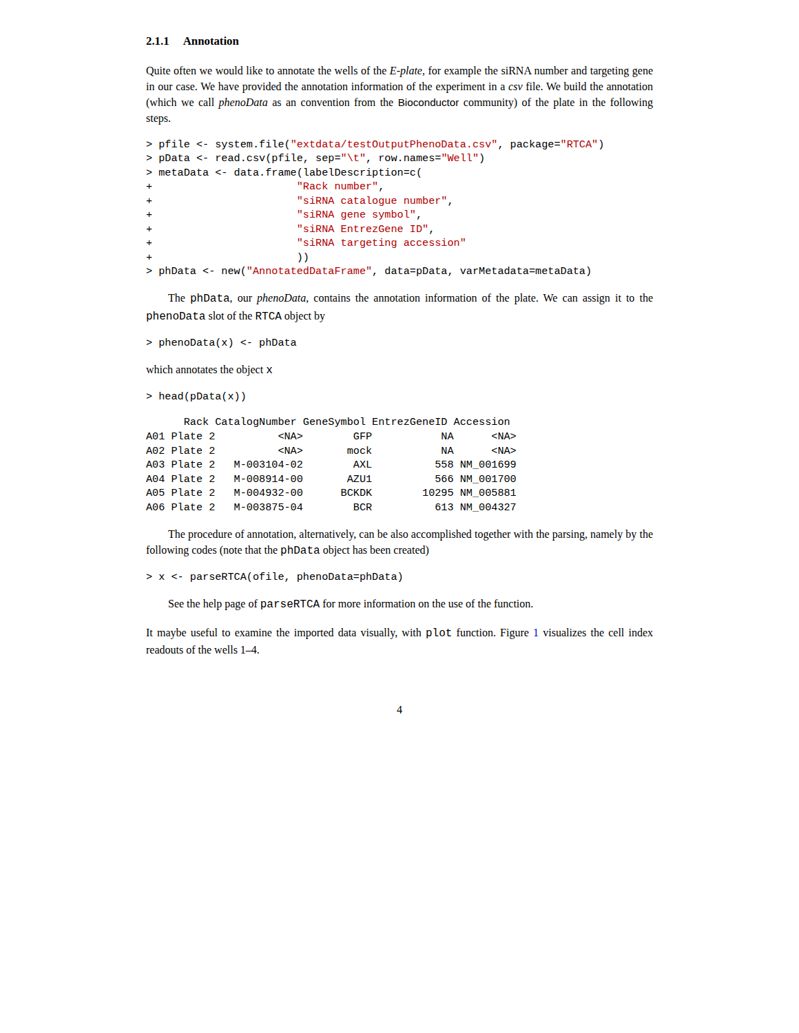2.1.1 Annotation
Quite often we would like to annotate the wells of the E-plate, for example the siRNA number and targeting gene in our case. We have provided the annotation information of the experiment in a csv file. We build the annotation (which we call phenoData as an convention from the Bioconductor community) of the plate in the following steps.
> pfile <- system.file("extdata/testOutputPhenoData.csv", package="RTCA")
> pData <- read.csv(pfile, sep="\t", row.names="Well")
> metaData <- data.frame(labelDescription=c(
+                       "Rack number",
+                       "siRNA catalogue number",
+                       "siRNA gene symbol",
+                       "siRNA EntrezGene ID",
+                       "siRNA targeting accession"
+                       ))
> phData <- new("AnnotatedDataFrame", data=pData, varMetadata=metaData)
The phData, our phenoData, contains the annotation information of the plate. We can assign it to the phenoData slot of the RTCA object by
> phenoData(x) <- phData
which annotates the object x
> head(pData(x))
      Rack CatalogNumber GeneSymbol EntrezGeneID Accession
A01 Plate 2          <NA>        GFP           NA      <NA>
A02 Plate 2          <NA>       mock           NA      <NA>
A03 Plate 2   M-003104-02        AXL          558 NM_001699
A04 Plate 2   M-008914-00       AZU1          566 NM_001700
A05 Plate 2   M-004932-00      BCKDK        10295 NM_005881
A06 Plate 2   M-003875-04        BCR          613 NM_004327
The procedure of annotation, alternatively, can be also accomplished together with the parsing, namely by the following codes (note that the phData object has been created)
> x <- parseRTCA(ofile, phenoData=phData)
See the help page of parseRTCA for more information on the use of the function.
It maybe useful to examine the imported data visually, with plot function. Figure 1 visualizes the cell index readouts of the wells 1–4.
4